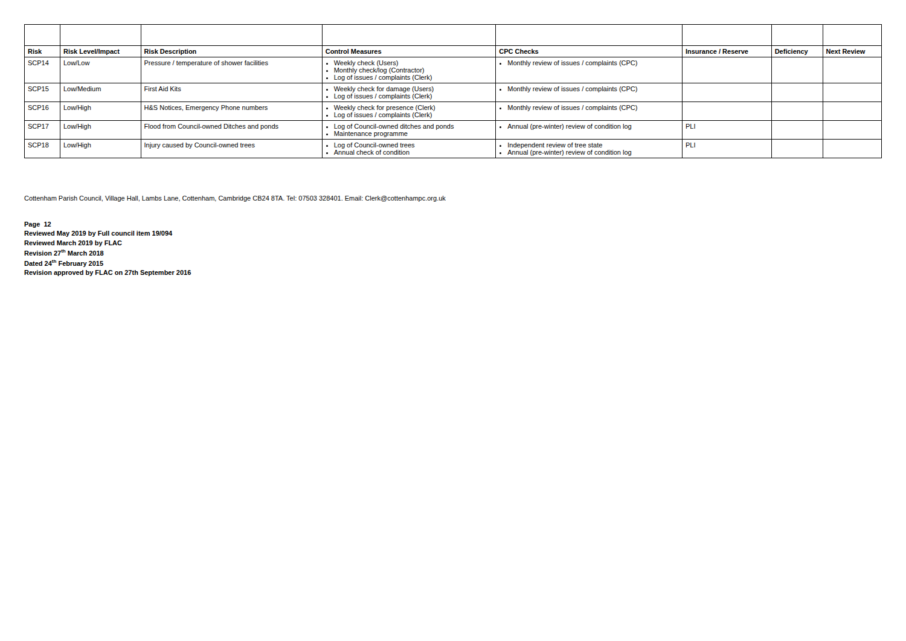| Risk | Risk Level/Impact | Risk Description | Control Measures | CPC Checks | Insurance / Reserve | Deficiency | Next Review |
| --- | --- | --- | --- | --- | --- | --- | --- |
| SCP14 | Low/Low | Pressure / temperature of shower facilities | Weekly check (Users) Monthly check/log (Contractor) Log of issues / complaints (Clerk) | Monthly review of issues / complaints (CPC) | | | |
| SCP15 | Low/Medium | First Aid Kits | Weekly check for damage (Users) Log of issues / complaints (Clerk) | Monthly review of issues / complaints (CPC) | | | |
| SCP16 | Low/High | H&S Notices, Emergency Phone numbers | Weekly check for presence (Clerk) Log of issues / complaints (Clerk) | Monthly review of issues / complaints (CPC) | | | |
| SCP17 | Low/High | Flood from Council-owned Ditches and ponds | Log of Council-owned ditches and ponds Maintenance programme | Annual (pre-winter) review of condition log | PLI | | |
| SCP18 | Low/High | Injury caused by Council-owned trees | Log of Council-owned trees Annual check of condition | Independent review of tree state Annual (pre-winter) review of condition log | PLI | | |
Cottenham Parish Council, Village Hall, Lambs Lane, Cottenham, Cambridge CB24 8TA. Tel: 07503 328401. Email: Clerk@cottenhampc.org.uk
Page 12
Reviewed May 2019 by Full council item 19/094
Reviewed March 2019 by FLAC
Revision 27th March 2018
Dated 24th February 2015
Revision approved by FLAC on 27th September 2016